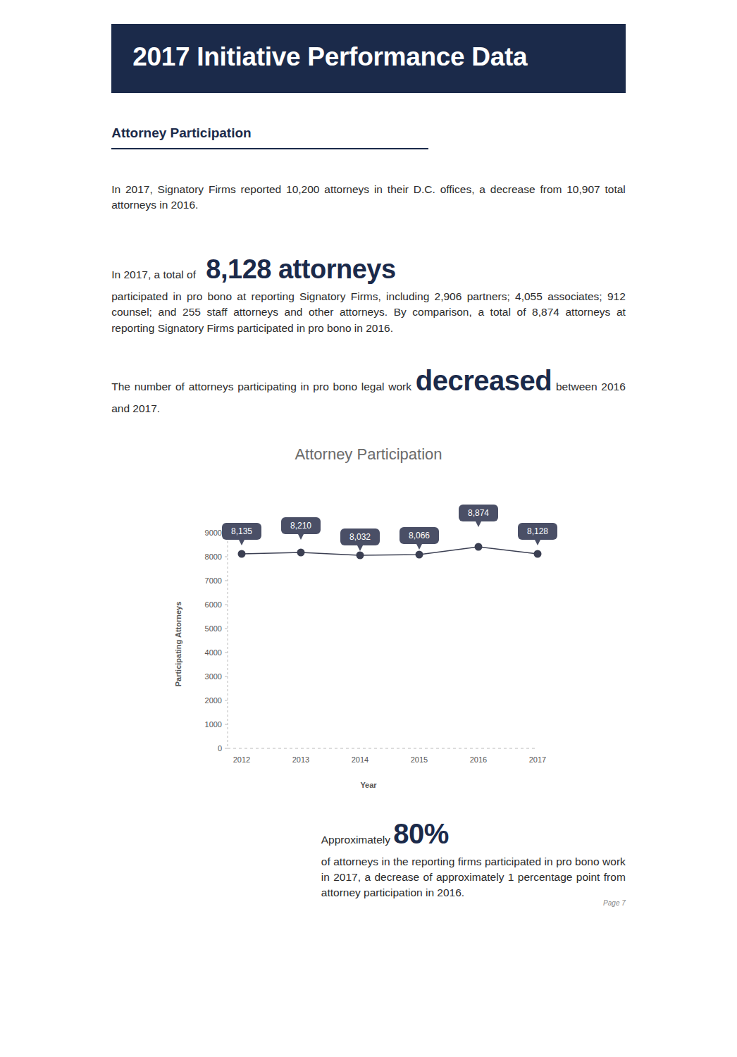2017 Initiative Performance Data
Attorney Participation
In 2017, Signatory Firms reported 10,200 attorneys in their D.C. offices, a decrease from 10,907 total attorneys in 2016.
In 2017, a total of 8,128 attorneys
participated in pro bono at reporting Signatory Firms, including 2,906 partners; 4,055 associates; 912 counsel; and 255 staff attorneys and other attorneys. By comparison, a total of 8,874 attorneys at reporting Signatory Firms participated in pro bono in 2016.
The number of attorneys participating in pro bono legal work decreased between 2016 and 2017.
Attorney Participation
Participating Attorneys 9000 8000 7000 6000 5000 4000 3000 2000 1000 0 8,135 8,210 8,032 8,066 8,874 8,128 2012 2013 2014 2015 2016 2017
Year
Approximately 80%
of attorneys in the reporting firms participated in pro bono work in 2017, a decrease of approximately 1 percentage point from attorney participation in 2016.
Page 7